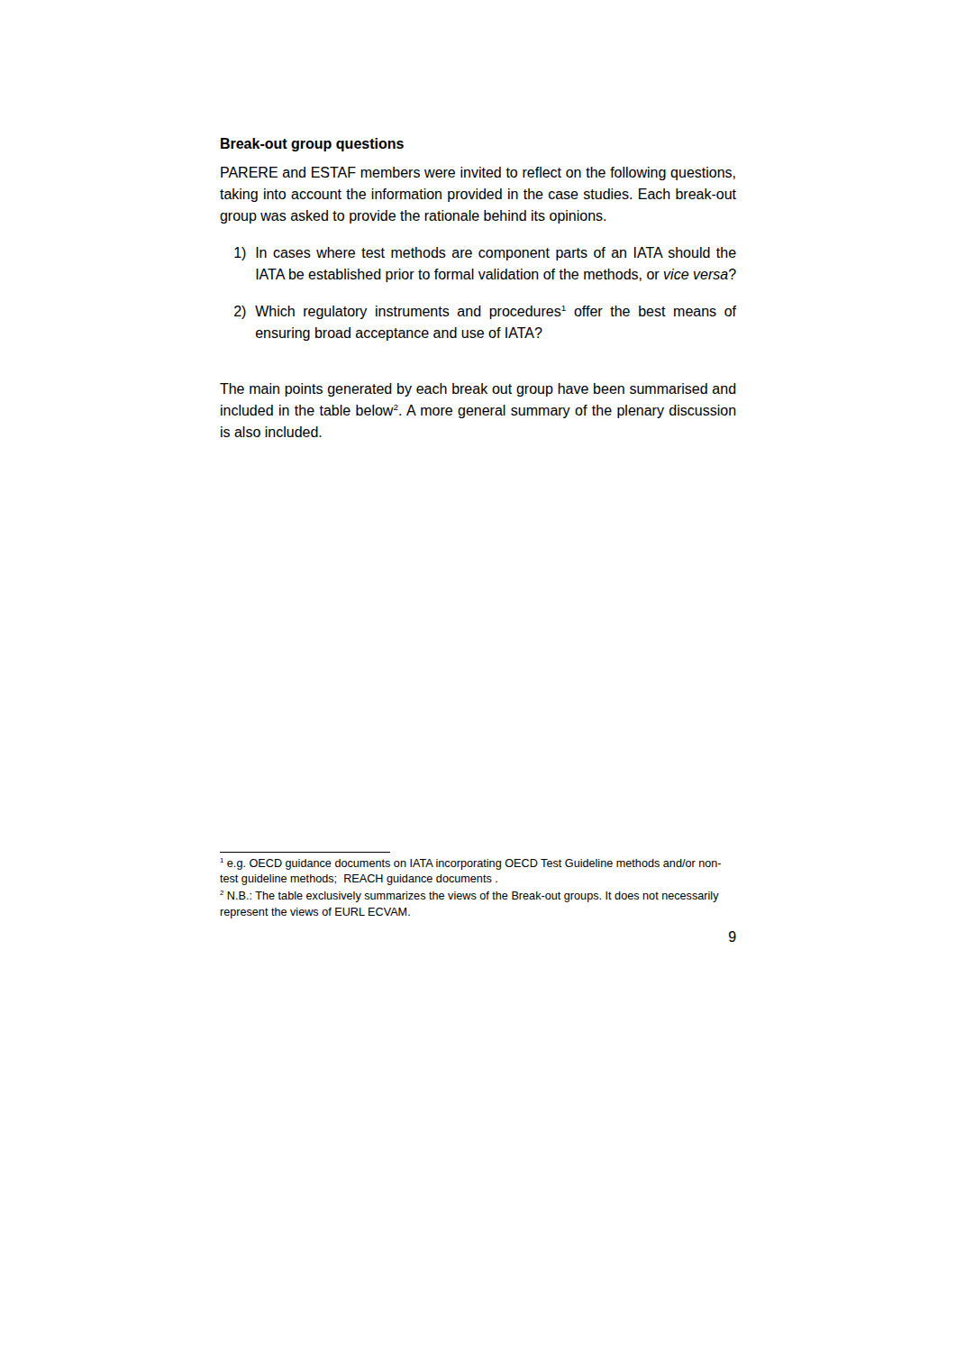Break-out group questions
PARERE and ESTAF members were invited to reflect on the following questions, taking into account the information provided in the case studies. Each break-out group was asked to provide the rationale behind its opinions.
In cases where test methods are component parts of an IATA should the IATA be established prior to formal validation of the methods, or vice versa?
Which regulatory instruments and procedures1 offer the best means of ensuring broad acceptance and use of IATA?
The main points generated by each break out group have been summarised and included in the table below2. A more general summary of the plenary discussion is also included.
1 e.g. OECD guidance documents on IATA incorporating OECD Test Guideline methods and/or non-test guideline methods; REACH guidance documents .
2 N.B.: The table exclusively summarizes the views of the Break-out groups. It does not necessarily represent the views of EURL ECVAM.
9